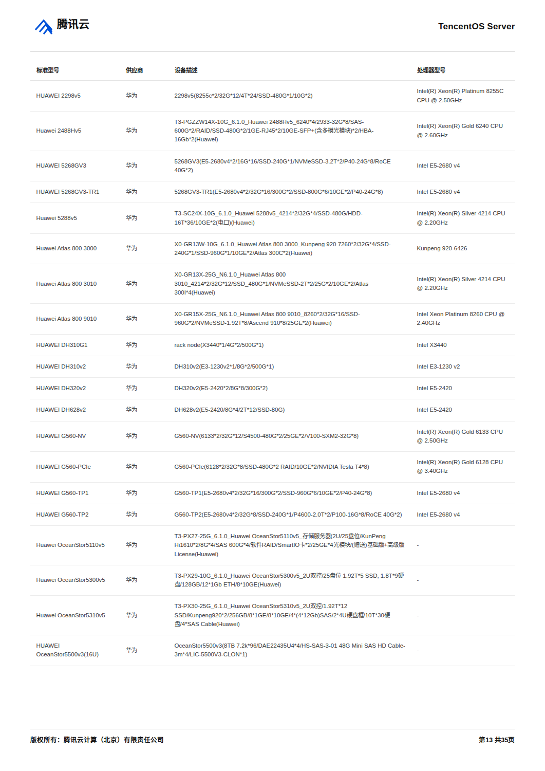腾讯云
TencentOS Server
| 标准型号 | 供应商 | 设备描述 | 处理器型号 |
| --- | --- | --- | --- |
| HUAWEI 2298v5 | 华为 | 2298v5(8255c*2/32G*12/4T*24/SSD-480G*1/10G*2) | Intel(R) Xeon(R) Platinum 8255C CPU @ 2.50GHz |
| Huawei 2488Hv5 | 华为 | T3-PGZZW14X-10G_6.1.0_Huawei 2488Hv5_6240*4/2933-32G*8/SAS-600G*2/RAID/SSD-480G*2/1GE-RJ45*2/10GE-SFP+(含多模光模块)*2/HBA-16Gb*2(Huawei) | Intel(R) Xeon(R) Gold 6240 CPU @ 2.60GHz |
| HUAWEI 5268GV3 | 华为 | 5268GV3(E5-2680v4*2/16G*16/SSD-240G*1/NVMeSSD-3.2T*2/P40-24G*8/RoCE 40G*2) | Intel E5-2680 v4 |
| HUAWEI 5268GV3-TR1 | 华为 | 5268GV3-TR1(E5-2680v4*2/32G*16/300G*2/SSD-800G*6/10GE*2/P40-24G*8) | Intel E5-2680 v4 |
| Huawei 5288v5 | 华为 | T3-SC24X-10G_6.1.0_Huawei 5288v5_4214*2/32G*4/SSD-480G/HDD-16T*36/10GE*2(电口)(Huawei) | Intel(R) Xeon(R) Silver 4214 CPU @ 2.20GHz |
| Huawei Atlas 800 3000 | 华为 | X0-GR13W-10G_6.1.0_Huawei Atlas 800 3000_Kunpeng 920 7260*2/32G*4/SSD-240G*1/SSD-960G*1/10GE*2/Atlas 300C*2(Huawei) | Kunpeng 920-6426 |
| Huawei Atlas 800 3010 | 华为 | X0-GR13X-25G_N6.1.0_Huawei Atlas 800 3010_4214*2/32G*12/SSD_480G*1/NVMeSSD-2T*2/25G*2/10GE*2/Atlas 300I*4(Huawei) | Intel(R) Xeon(R) Silver 4214 CPU @ 2.20GHz |
| Huawei Atlas 800 9010 | 华为 | X0-GR15X-25G_N6.1.0_Huawei Atlas 800 9010_8260*2/32G*16/SSD-960G*2/NVMeSSD-1.92T*8/Ascend 910*8/25GE*2(Huawei) | Intel Xeon Platinum 8260 CPU @ 2.40GHz |
| HUAWEI DH310G1 | 华为 | rack node(X3440*1/4G*2/500G*1) | Intel X3440 |
| HUAWEI DH310v2 | 华为 | DH310v2(E3-1230v2*1/8G*2/500G*1) | Intel E3-1230 v2 |
| HUAWEI DH320v2 | 华为 | DH320v2(E5-2420*2/8G*8/300G*2) | Intel E5-2420 |
| HUAWEI DH628v2 | 华为 | DH628v2(E5-2420/8G*4/2T*12/SSD-80G) | Intel E5-2420 |
| HUAWEI G560-NV | 华为 | G560-NV(6133*2/32G*12/S4500-480G*2/25GE*2/V100-SXM2-32G*8) | Intel(R) Xeon(R) Gold 6133 CPU @ 2.50GHz |
| HUAWEI G560-PCIe | 华为 | G560-PCIe(6128*2/32G*8/SSD-480G*2 RAID/10GE*2/NVIDIA Tesla T4*8) | Intel(R) Xeon(R) Gold 6128 CPU @ 3.40GHz |
| HUAWEI G560-TP1 | 华为 | G560-TP1(E5-2680v4*2/32G*16/300G*2/SSD-960G*6/10GE*2/P40-24G*8) | Intel E5-2680 v4 |
| HUAWEI G560-TP2 | 华为 | G560-TP2(E5-2680v4*2/32G*8/SSD-240G*1/P4600-2.0T*2/P100-16G*8/RoCE 40G*2) | Intel E5-2680 v4 |
| Huawei OceanStor5110v5 | 华为 | T3-PX27-25G_6.1.0_Huawei OceanStor5110v5_存储服务器(2U/25盘位/KunPeng Hi1610*2/8G*4/SAS 600G*4/软件RAID/SmartIO卡*2/25GE*4光模块/(赠送)基础版+高级版License(Huawei) | - |
| Huawei OceanStor5300v5 | 华为 | T3-PX29-10G_6.1.0_Huawei OceanStor5300v5_2U双控/25盘位 1.92T*5 SSD, 1.8T*9硬盘/128GB/12*1Gb ETH/8*10GE(Huawei) | - |
| Huawei OceanStor5310v5 | 华为 | T3-PX30-25G_6.1.0_Huawei OceanStor5310v5_2U双控/1.92T*12 SSD/Kunpeng920*2/256GB/8*1GE/8*10GE/4*(4*12Gb)SAS/2*4U硬盘框/10T*30硬盘/4*SAS Cable(Huawei) | - |
| HUAWEI OceanStor5500v3(16U) | 华为 | OceanStor5500v3(8TB 7.2k*96/DAE22435U4*4/HS-SAS-3-01 48G Mini SAS HD Cable-3m*4/LIC-5500V3-CLON*1) | - |
版权所有：腾讯云计算（北京）有限责任公司
第13 共35页